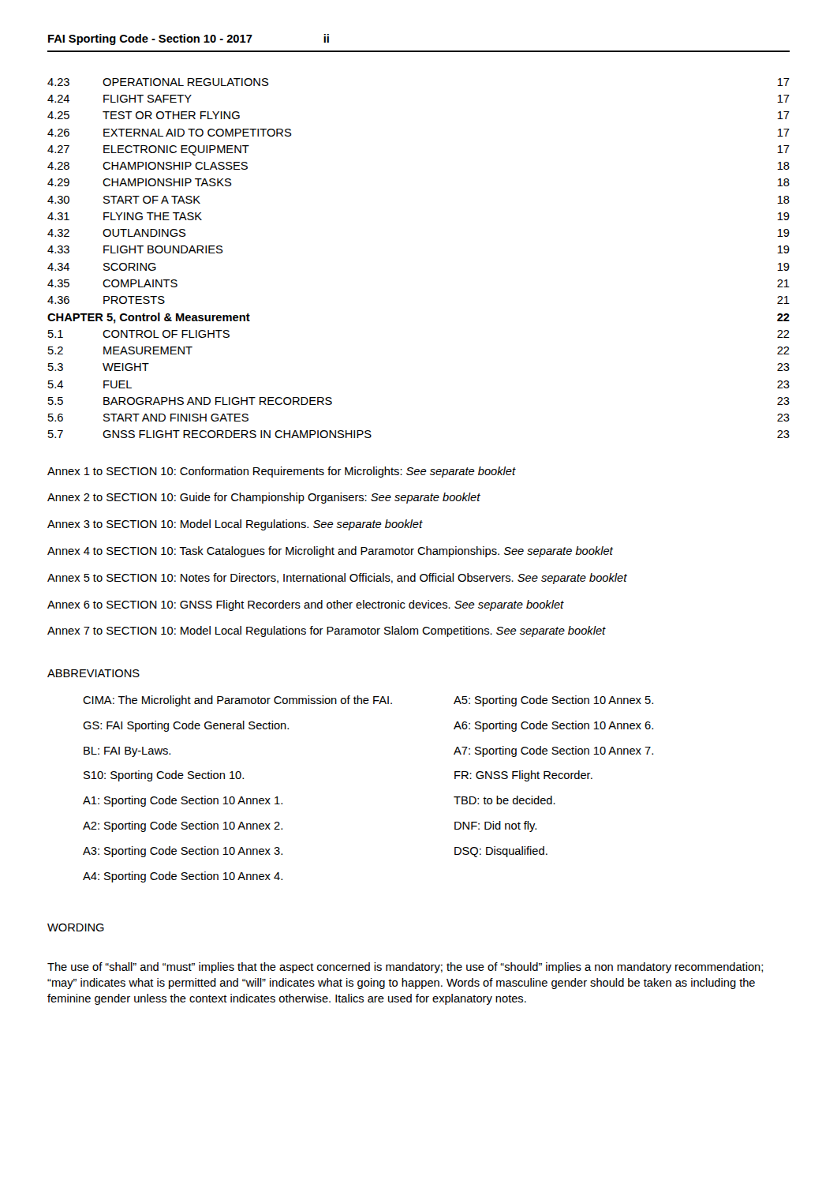FAI Sporting Code - Section 10 - 2017 ii
| 4.23 | OPERATIONAL REGULATIONS | 17 |
| 4.24 | FLIGHT SAFETY | 17 |
| 4.25 | TEST OR OTHER FLYING | 17 |
| 4.26 | EXTERNAL AID TO COMPETITORS | 17 |
| 4.27 | ELECTRONIC EQUIPMENT | 17 |
| 4.28 | CHAMPIONSHIP CLASSES | 18 |
| 4.29 | CHAMPIONSHIP TASKS | 18 |
| 4.30 | START OF A TASK | 18 |
| 4.31 | FLYING THE TASK | 19 |
| 4.32 | OUTLANDINGS | 19 |
| 4.33 | FLIGHT BOUNDARIES | 19 |
| 4.34 | SCORING | 19 |
| 4.35 | COMPLAINTS | 21 |
| 4.36 | PROTESTS | 21 |
| CHAPTER 5, Control & Measurement | 22 |
| 5.1 | CONTROL OF FLIGHTS | 22 |
| 5.2 | MEASUREMENT | 22 |
| 5.3 | WEIGHT | 23 |
| 5.4 | FUEL | 23 |
| 5.5 | BAROGRAPHS AND FLIGHT RECORDERS | 23 |
| 5.6 | START AND FINISH GATES | 23 |
| 5.7 | GNSS FLIGHT RECORDERS IN CHAMPIONSHIPS | 23 |
Annex 1 to SECTION 10: Conformation Requirements for Microlights: See separate booklet
Annex 2 to SECTION 10: Guide for Championship Organisers: See separate booklet
Annex 3 to SECTION 10: Model Local Regulations. See separate booklet
Annex 4 to SECTION 10: Task Catalogues for Microlight and Paramotor Championships. See separate booklet
Annex 5 to SECTION 10: Notes for Directors, International Officials, and Official Observers. See separate booklet
Annex 6 to SECTION 10: GNSS Flight Recorders and other electronic devices. See separate booklet
Annex 7 to SECTION 10: Model Local Regulations for Paramotor Slalom Competitions. See separate booklet
ABBREVIATIONS
| CIMA: The Microlight and Paramotor Commission of the FAI. | A5: Sporting Code Section 10 Annex 5. |
| GS: FAI Sporting Code General Section. | A6: Sporting Code Section 10 Annex 6. |
| BL: FAI By-Laws. | A7: Sporting Code Section 10 Annex 7. |
| S10: Sporting Code Section 10. | FR: GNSS Flight Recorder. |
| A1: Sporting Code Section 10 Annex 1. | TBD: to be decided. |
| A2: Sporting Code Section 10 Annex 2. | DNF: Did not fly. |
| A3: Sporting Code Section 10 Annex 3. | DSQ: Disqualified. |
| A4: Sporting Code Section 10 Annex 4. | |
WORDING
The use of “shall” and “must” implies that the aspect concerned is mandatory; the use of “should” implies a non mandatory recommendation; “may” indicates what is permitted and “will” indicates what is going to happen. Words of masculine gender should be taken as including the feminine gender unless the context indicates otherwise. Italics are used for explanatory notes.